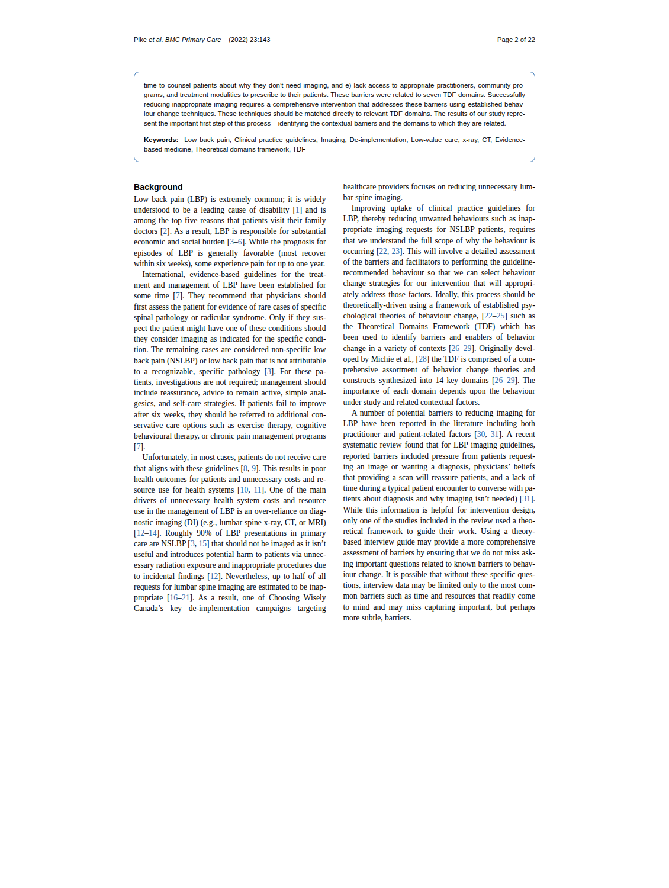Pike et al. BMC Primary Care (2022) 23:143
Page 2 of 22
time to counsel patients about why they don’t need imaging, and e) lack access to appropriate practitioners, community programs, and treatment modalities to prescribe to their patients. These barriers were related to seven TDF domains. Successfully reducing inappropriate imaging requires a comprehensive intervention that addresses these barriers using established behaviour change techniques. These techniques should be matched directly to relevant TDF domains. The results of our study represent the important first step of this process – identifying the contextual barriers and the domains to which they are related.
Keywords: Low back pain, Clinical practice guidelines, Imaging, De-implementation, Low-value care, x-ray, CT, Evidence-based medicine, Theoretical domains framework, TDF
Background
Low back pain (LBP) is extremely common; it is widely understood to be a leading cause of disability [1] and is among the top five reasons that patients visit their family doctors [2]. As a result, LBP is responsible for substantial economic and social burden [3–6]. While the prognosis for episodes of LBP is generally favorable (most recover within six weeks), some experience pain for up to one year.
International, evidence-based guidelines for the treatment and management of LBP have been established for some time [7]. They recommend that physicians should first assess the patient for evidence of rare cases of specific spinal pathology or radicular syndrome. Only if they suspect the patient might have one of these conditions should they consider imaging as indicated for the specific condition. The remaining cases are considered non-specific low back pain (NSLBP) or low back pain that is not attributable to a recognizable, specific pathology [3]. For these patients, investigations are not required; management should include reassurance, advice to remain active, simple analgesics, and self-care strategies. If patients fail to improve after six weeks, they should be referred to additional conservative care options such as exercise therapy, cognitive behavioural therapy, or chronic pain management programs [7].
Unfortunately, in most cases, patients do not receive care that aligns with these guidelines [8, 9]. This results in poor health outcomes for patients and unnecessary costs and resource use for health systems [10, 11]. One of the main drivers of unnecessary health system costs and resource use in the management of LBP is an over-reliance on diagnostic imaging (DI) (e.g., lumbar spine x-ray, CT, or MRI) [12–14]. Roughly 90% of LBP presentations in primary care are NSLBP [3, 15] that should not be imaged as it isn’t useful and introduces potential harm to patients via unnecessary radiation exposure and inappropriate procedures due to incidental findings [12]. Nevertheless, up to half of all requests for lumbar spine imaging are estimated to be inappropriate [16–21]. As a result, one of Choosing Wisely Canada’s key de-implementation campaigns targeting healthcare providers focuses on reducing unnecessary lumbar spine imaging.
Improving uptake of clinical practice guidelines for LBP, thereby reducing unwanted behaviours such as inappropriate imaging requests for NSLBP patients, requires that we understand the full scope of why the behaviour is occurring [22, 23]. This will involve a detailed assessment of the barriers and facilitators to performing the guideline-recommended behaviour so that we can select behaviour change strategies for our intervention that will appropriately address those factors. Ideally, this process should be theoretically-driven using a framework of established psychological theories of behaviour change, [22–25] such as the Theoretical Domains Framework (TDF) which has been used to identify barriers and enablers of behavior change in a variety of contexts [26–29]. Originally developed by Michie et al., [28] the TDF is comprised of a comprehensive assortment of behavior change theories and constructs synthesized into 14 key domains [26–29]. The importance of each domain depends upon the behaviour under study and related contextual factors.
A number of potential barriers to reducing imaging for LBP have been reported in the literature including both practitioner and patient-related factors [30, 31]. A recent systematic review found that for LBP imaging guidelines, reported barriers included pressure from patients requesting an image or wanting a diagnosis, physicians’ beliefs that providing a scan will reassure patients, and a lack of time during a typical patient encounter to converse with patients about diagnosis and why imaging isn’t needed) [31]. While this information is helpful for intervention design, only one of the studies included in the review used a theoretical framework to guide their work. Using a theory-based interview guide may provide a more comprehensive assessment of barriers by ensuring that we do not miss asking important questions related to known barriers to behaviour change. It is possible that without these specific questions, interview data may be limited only to the most common barriers such as time and resources that readily come to mind and may miss capturing important, but perhaps more subtle, barriers.